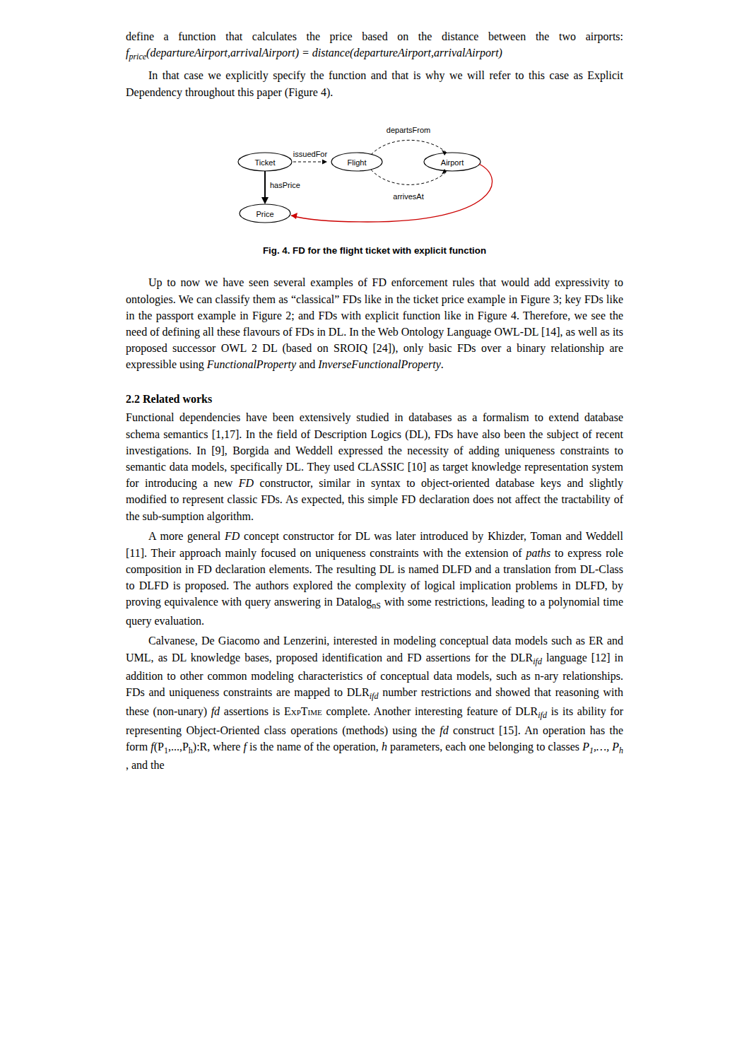define a function that calculates the price based on the distance between the two airports: fprice(departureAirport,arrivalAirport) = distance(departureAirport,arrivalAirport)
In that case we explicitly specify the function and that is why we will refer to this case as Explicit Dependency throughout this paper (Figure 4).
Ticket Flight Airport Price issuedFor departsFrom arrivesAt hasPrice
Fig. 4. FD for the flight ticket with explicit function
Up to now we have seen several examples of FD enforcement rules that would add expressivity to ontologies. We can classify them as “classical” FDs like in the ticket price example in Figure 3; key FDs like in the passport example in Figure 2; and FDs with explicit function like in Figure 4. Therefore, we see the need of defining all these flavours of FDs in DL. In the Web Ontology Language OWL-DL [14], as well as its proposed successor OWL 2 DL (based on SROIQ [24]), only basic FDs over a binary relationship are expressible using FunctionalProperty and InverseFunctionalProperty.
2.2 Related works
Functional dependencies have been extensively studied in databases as a formalism to extend database schema semantics [1,17]. In the field of Description Logics (DL), FDs have also been the subject of recent investigations. In [9], Borgida and Weddell expressed the necessity of adding uniqueness constraints to semantic data models, specifically DL. They used CLASSIC [10] as target knowledge representation system for introducing a new FD constructor, similar in syntax to object-oriented database keys and slightly modified to represent classic FDs. As expected, this simple FD declaration does not affect the tractability of the sub-sumption algorithm.
A more general FD concept constructor for DL was later introduced by Khizder, Toman and Weddell [11]. Their approach mainly focused on uniqueness constraints with the extension of paths to express role composition in FD declaration elements. The resulting DL is named DLFD and a translation from DL-Class to DLFD is proposed. The authors explored the complexity of logical implication problems in DLFD, by proving equivalence with query answering in DatalognS with some restrictions, leading to a polynomial time query evaluation.
Calvanese, De Giacomo and Lenzerini, interested in modeling conceptual data models such as ER and UML, as DL knowledge bases, proposed identification and FD assertions for the DLRifd language [12] in addition to other common modeling characteristics of conceptual data models, such as n-ary relationships. FDs and uniqueness constraints are mapped to DLRifd number restrictions and showed that reasoning with these (non-unary) fd assertions is ExpTime complete. Another interesting feature of DLRifd is its ability for representing Object-Oriented class operations (methods) using the fd construct [15]. An operation has the form f(P1,...,Ph):R, where f is the name of the operation, h parameters, each one belonging to classes P1,…, Ph , and the